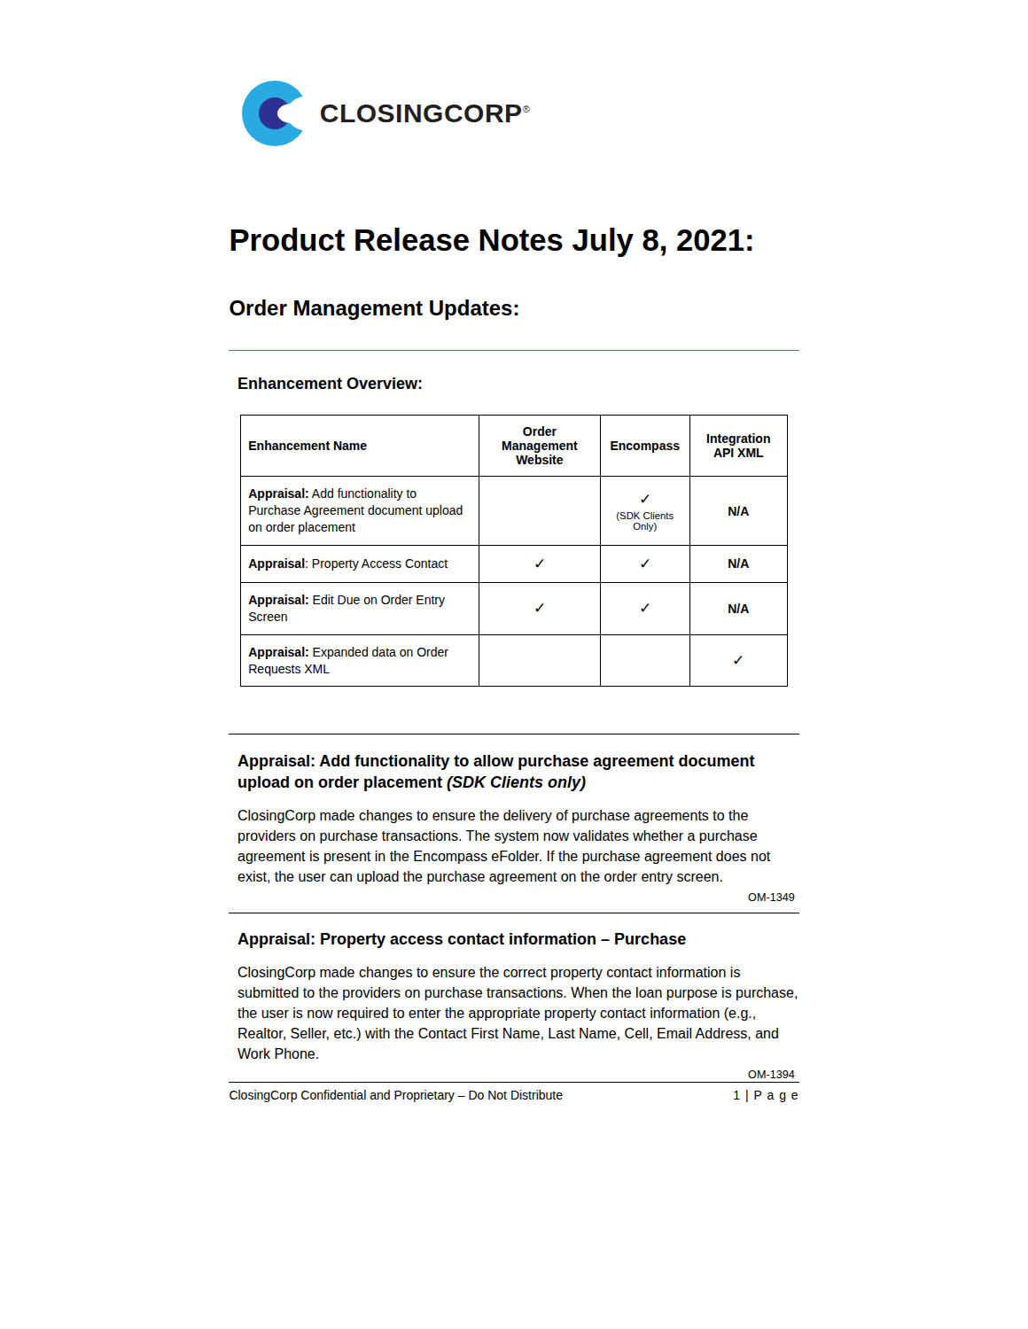CLOSINGCORP®
Product Release Notes July 8, 2021:
Order Management Updates:
Enhancement Overview:
| Enhancement Name | Order Management Website | Encompass | Integration API XML |
| --- | --- | --- | --- |
| Appraisal: Add functionality to Purchase Agreement document upload on order placement | | ✓ (SDK Clients Only) | N/A |
| Appraisal : Property Access Contact | ✓ | ✓ | N/A |
| Appraisal: Edit Due on Order Entry Screen | ✓ | ✓ | N/A |
| Appraisal: Expanded data on Order Requests XML | | | ✓ |
Appraisal: Add functionality to allow purchase agreement document upload on order placement (SDK Clients only)
ClosingCorp made changes to ensure the delivery of purchase agreements to the providers on purchase transactions. The system now validates whether a purchase agreement is present in the Encompass eFolder. If the purchase agreement does not exist, the user can upload the purchase agreement on the order entry screen.
OM-1349
Appraisal: Property access contact information – Purchase
ClosingCorp made changes to ensure the correct property contact information is submitted to the providers on purchase transactions. When the loan purpose is purchase, the user is now required to enter the appropriate property contact information (e.g., Realtor, Seller, etc.) with the Contact First Name, Last Name, Cell, Email Address, and Work Phone.
OM-1394
ClosingCorp Confidential and Proprietary – Do Not Distribute
1 | P a g e